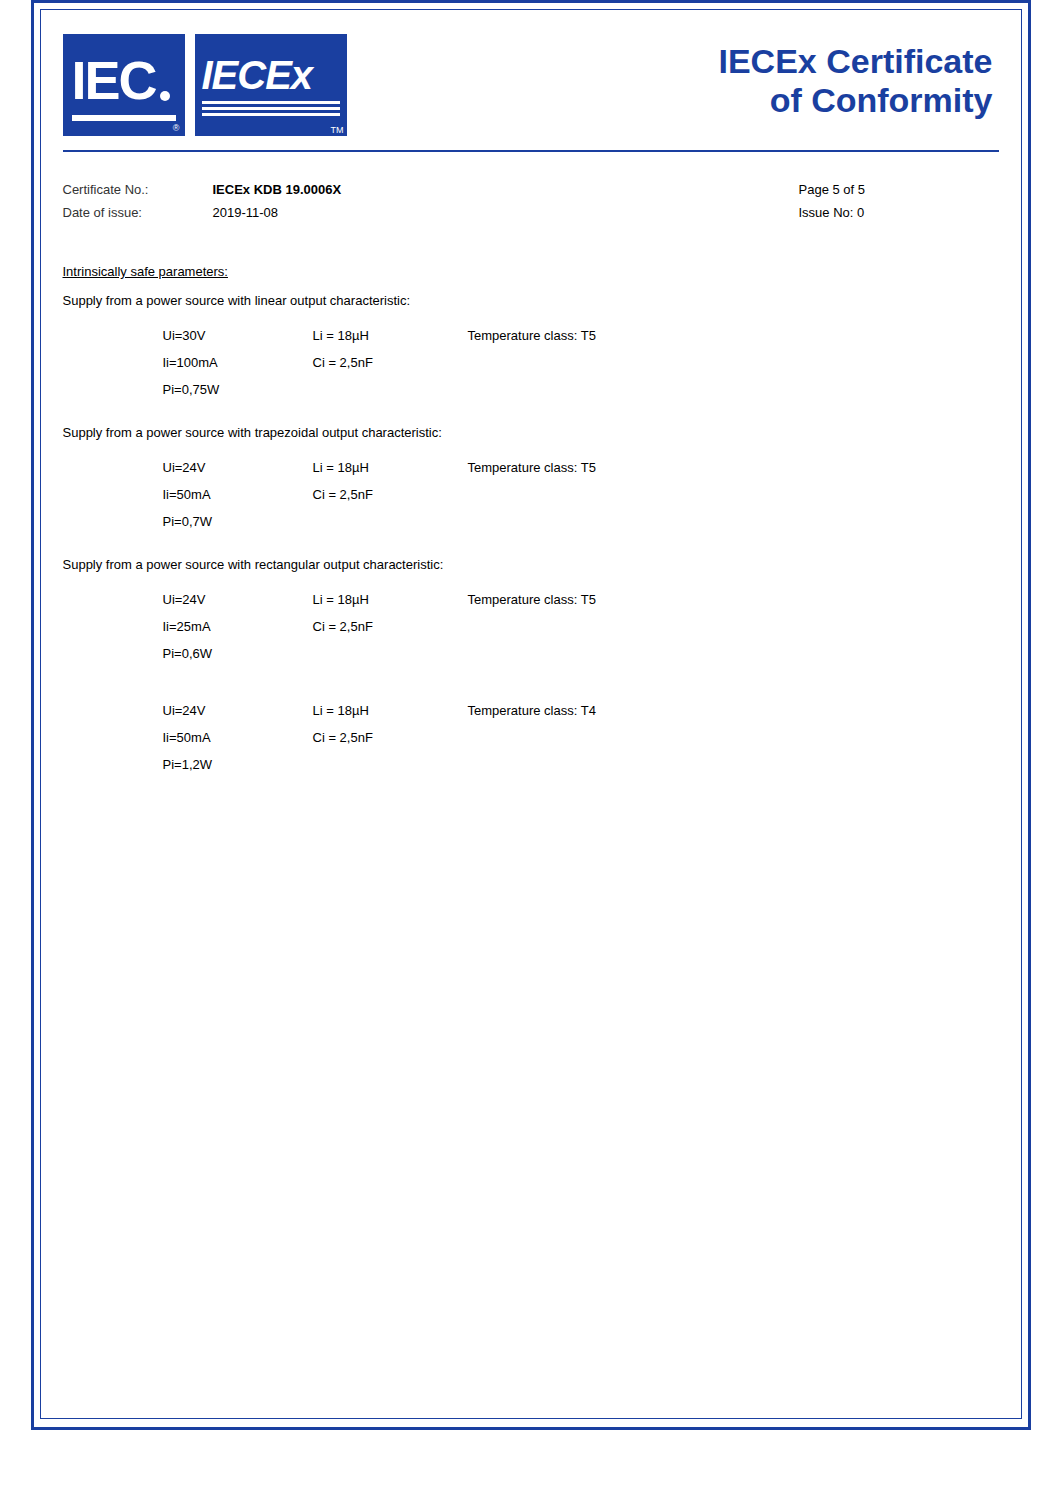IEC ®
IECEx TM
IECEx Certificate
of Conformity
| Certificate No.: | IECEx KDB 19.0006X | | Page 5 of 5 |
| Date of issue: | 2019-11-08 | | Issue No: 0 |
Intrinsically safe parameters:
Supply from a power source with linear output characteristic:
| Ui=30V | Li = 18µH | Temperature class: T5 |
| Ii=100mA | Ci = 2,5nF | |
| Pi=0,75W | | |
Supply from a power source with trapezoidal output characteristic:
| Ui=24V | Li = 18µH | Temperature class: T5 |
| Ii=50mA | Ci = 2,5nF | |
| Pi=0,7W | | |
Supply from a power source with rectangular output characteristic:
| Ui=24V | Li = 18µH | Temperature class: T5 |
| Ii=25mA | Ci = 2,5nF | |
| Pi=0,6W | | |
| Ui=24V | Li = 18µH | Temperature class: T4 |
| Ii=50mA | Ci = 2,5nF | |
| Pi=1,2W | | |